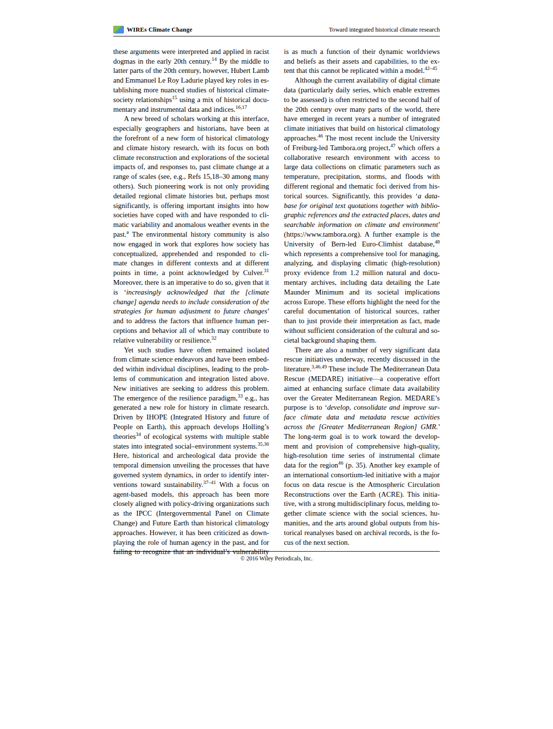WIREs Climate Change
Toward integrated historical climate research
these arguments were interpreted and applied in racist dogmas in the early 20th century.14 By the middle to latter parts of the 20th century, however, Hubert Lamb and Emmanuel Le Roy Ladurie played key roles in establishing more nuanced studies of historical climate-society relationships15 using a mix of historical documentary and instrumental data and indices.16,17
A new breed of scholars working at this interface, especially geographers and historians, have been at the forefront of a new form of historical climatology and climate history research, with its focus on both climate reconstruction and explorations of the societal impacts of, and responses to, past climate change at a range of scales (see, e.g., Refs 15,18–30 among many others). Such pioneering work is not only providing detailed regional climate histories but, perhaps most significantly, is offering important insights into how societies have coped with and have responded to climatic variability and anomalous weather events in the past.a The environmental history community is also now engaged in work that explores how society has conceptualized, apprehended and responded to climate changes in different contexts and at different points in time, a point acknowledged by Culver.31 Moreover, there is an imperative to do so, given that it is ‘increasingly acknowledged that the [climate change] agenda needs to include consideration of the strategies for human adjustment to future changes’ and to address the factors that influence human perceptions and behavior all of which may contribute to relative vulnerability or resilience.32
Yet such studies have often remained isolated from climate science endeavors and have been embedded within individual disciplines, leading to the problems of communication and integration listed above. New initiatives are seeking to address this problem. The emergence of the resilience paradigm,33 e.g., has generated a new role for history in climate research. Driven by IHOPE (Integrated History and future of People on Earth), this approach develops Holling’s theories34 of ecological systems with multiple stable states into integrated social–environment systems.35,36 Here, historical and archeological data provide the temporal dimension unveiling the processes that have governed system dynamics, in order to identify interventions toward sustainability.37–41 With a focus on agent-based models, this approach has been more closely aligned with policy-driving organizations such as the IPCC (Intergovernmental Panel on Climate Change) and Future Earth than historical climatology approaches. However, it has been criticized as downplaying the role of human agency in the past, and for failing to recognize that an individual’s vulnerability is as much a function of their dynamic worldviews and beliefs as their assets and capabilities, to the extent that this cannot be replicated within a model.42–45
Although the current availability of digital climate data (particularly daily series, which enable extremes to be assessed) is often restricted to the second half of the 20th century over many parts of the world, there have emerged in recent years a number of integrated climate initiatives that build on historical climatology approaches.46 The most recent include the University of Freiburg-led Tambora.org project,47 which offers a collaborative research environment with access to large data collections on climatic parameters such as temperature, precipitation, storms, and floods with different regional and thematic foci derived from historical sources. Significantly, this provides ‘a database for original text quotations together with bibliographic references and the extracted places, dates and searchable information on climate and environment’ (https://www.tambora.org). A further example is the University of Bern-led Euro-Climhist database,48 which represents a comprehensive tool for managing, analyzing, and displaying climatic (high-resolution) proxy evidence from 1.2 million natural and documentary archives, including data detailing the Late Maunder Minimum and its societal implications across Europe. These efforts highlight the need for the careful documentation of historical sources, rather than to just provide their interpretation as fact, made without sufficient consideration of the cultural and societal background shaping them.
There are also a number of very significant data rescue initiatives underway, recently discussed in the literature.3,46,49 These include The Mediterranean Data Rescue (MEDARE) initiative—a cooperative effort aimed at enhancing surface climate data availability over the Greater Mediterranean Region. MEDARE’s purpose is to ‘develop, consolidate and improve surface climate data and metadata rescue activities across the [Greater Mediterranean Region] GMR.’ The long-term goal is to work toward the development and provision of comprehensive high-quality, high-resolution time series of instrumental climate data for the region46 (p. 35). Another key example of an international consortium-led initiative with a major focus on data rescue is the Atmospheric Circulation Reconstructions over the Earth (ACRE). This initiative, with a strong multidisciplinary focus, melding together climate science with the social sciences, humanities, and the arts around global outputs from historical reanalyses based on archival records, is the focus of the next section.
© 2016 Wiley Periodicals, Inc.